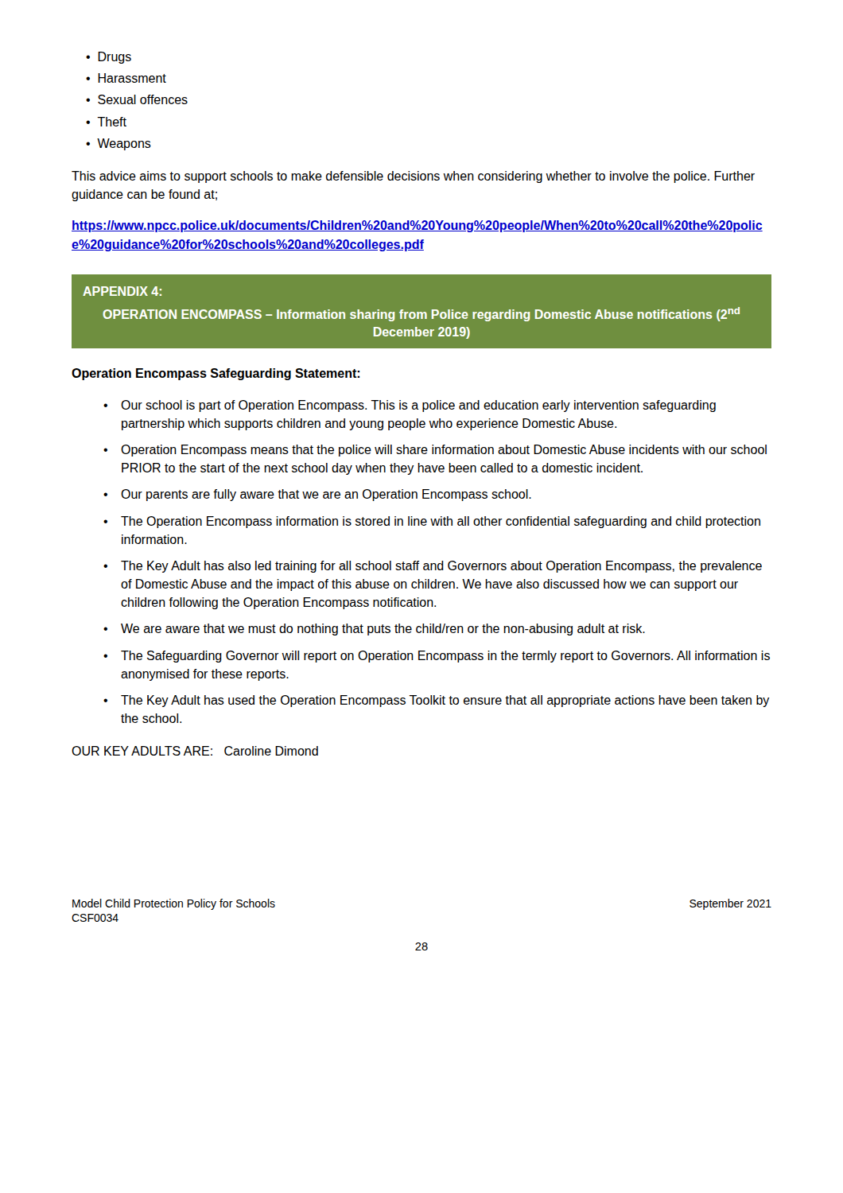Drugs
Harassment
Sexual offences
Theft
Weapons
This advice aims to support schools to make defensible decisions when considering whether to involve the police. Further guidance can be found at;
https://www.npcc.police.uk/documents/Children%20and%20Young%20people/When%20to%20call%20the%20police%20guidance%20for%20schools%20and%20colleges.pdf
APPENDIX 4: OPERATION ENCOMPASS – Information sharing from Police regarding Domestic Abuse notifications (2nd December 2019)
Operation Encompass Safeguarding Statement:
Our school is part of Operation Encompass. This is a police and education early intervention safeguarding partnership which supports children and young people who experience Domestic Abuse.
Operation Encompass means that the police will share information about Domestic Abuse incidents with our school PRIOR to the start of the next school day when they have been called to a domestic incident.
Our parents are fully aware that we are an Operation Encompass school.
The Operation Encompass information is stored in line with all other confidential safeguarding and child protection information.
The Key Adult has also led training for all school staff and Governors about Operation Encompass, the prevalence of Domestic Abuse and the impact of this abuse on children. We have also discussed how we can support our children following the Operation Encompass notification.
We are aware that we must do nothing that puts the child/ren or the non-abusing adult at risk.
The Safeguarding Governor will report on Operation Encompass in the termly report to Governors. All information is anonymised for these reports.
The Key Adult has used the Operation Encompass Toolkit to ensure that all appropriate actions have been taken by the school.
OUR KEY ADULTS ARE: Caroline Dimond
Model Child Protection Policy for Schools
CSF0034
September 2021
28